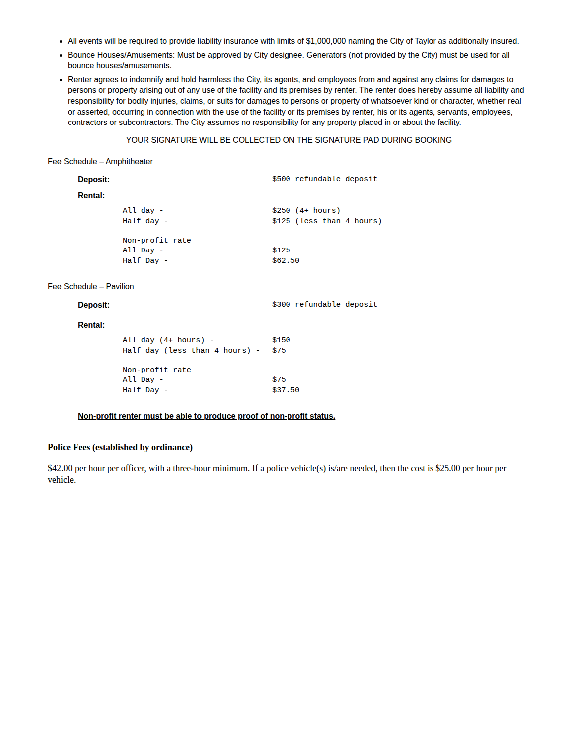All events will be required to provide liability insurance with limits of $1,000,000 naming the City of Taylor as additionally insured.
Bounce Houses/Amusements: Must be approved by City designee. Generators (not provided by the City) must be used for all bounce houses/amusements.
Renter agrees to indemnify and hold harmless the City, its agents, and employees from and against any claims for damages to persons or property arising out of any use of the facility and its premises by renter. The renter does hereby assume all liability and responsibility for bodily injuries, claims, or suits for damages to persons or property of whatsoever kind or character, whether real or asserted, occurring in connection with the use of the facility or its premises by renter, his or its agents, servants, employees, contractors or subcontractors. The City assumes no responsibility for any property placed in or about the facility.
YOUR SIGNATURE WILL BE COLLECTED ON THE SIGNATURE PAD DURING BOOKING
Fee Schedule – Amphitheater
| Deposit: | | $500 refundable deposit |
| Rental: | | |
| | All day - | $250 (4+ hours) |
| | Half day - | $125 (less than 4 hours) |
| | Non-profit rate | |
| | All Day - | $125 |
| | Half Day - | $62.50 |
Fee Schedule – Pavilion
| Deposit: | | $300 refundable deposit |
| Rental: | | |
| | All day (4+ hours) - | $150 |
| | Half day (less than 4 hours) - | $75 |
| | Non-profit rate | |
| | All Day - | $75 |
| | Half Day - | $37.50 |
Non-profit renter must be able to produce proof of non-profit status.
Police Fees (established by ordinance)
$42.00 per hour per officer, with a three-hour minimum. If a police vehicle(s) is/are needed, then the cost is $25.00 per hour per vehicle.